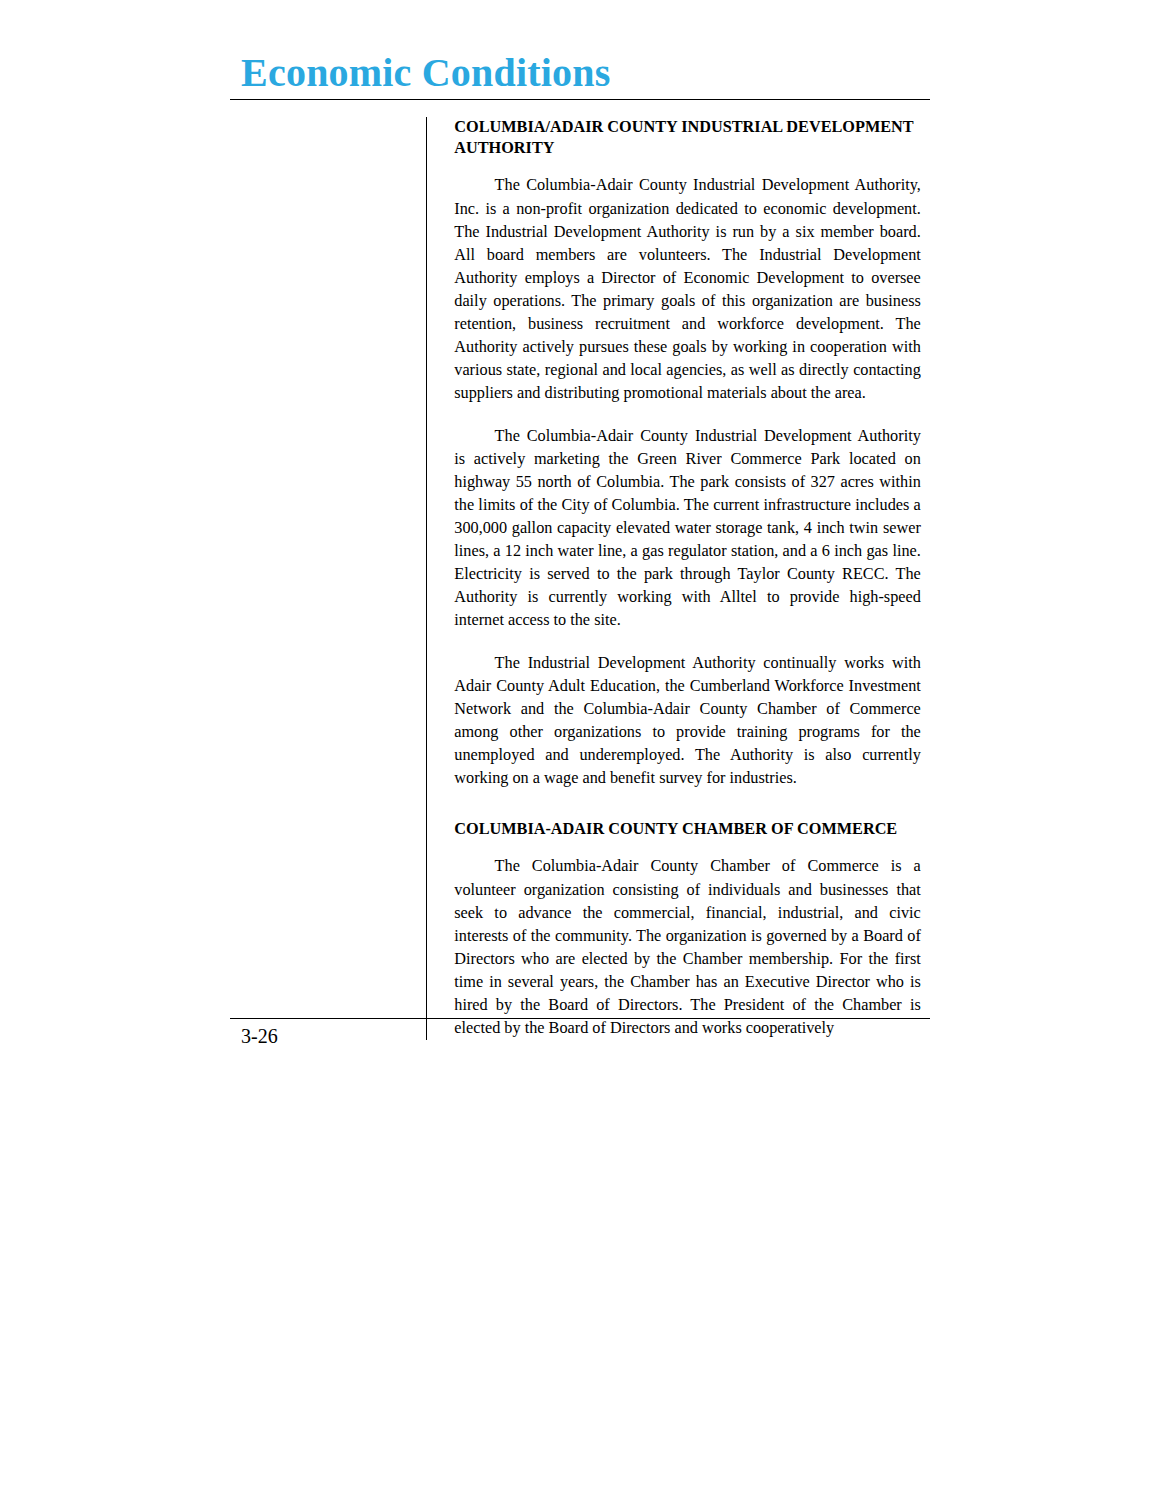Economic Conditions
COLUMBIA/ADAIR COUNTY INDUSTRIAL DEVELOPMENT AUTHORITY
The Columbia-Adair County Industrial Development Authority, Inc. is a non-profit organization dedicated to economic development. The Industrial Development Authority is run by a six member board. All board members are volunteers. The Industrial Development Authority employs a Director of Economic Development to oversee daily operations. The primary goals of this organization are business retention, business recruitment and workforce development. The Authority actively pursues these goals by working in cooperation with various state, regional and local agencies, as well as directly contacting suppliers and distributing promotional materials about the area.
The Columbia-Adair County Industrial Development Authority is actively marketing the Green River Commerce Park located on highway 55 north of Columbia. The park consists of 327 acres within the limits of the City of Columbia. The current infrastructure includes a 300,000 gallon capacity elevated water storage tank, 4 inch twin sewer lines, a 12 inch water line, a gas regulator station, and a 6 inch gas line. Electricity is served to the park through Taylor County RECC. The Authority is currently working with Alltel to provide high-speed internet access to the site.
The Industrial Development Authority continually works with Adair County Adult Education, the Cumberland Workforce Investment Network and the Columbia-Adair County Chamber of Commerce among other organizations to provide training programs for the unemployed and underemployed. The Authority is also currently working on a wage and benefit survey for industries.
COLUMBIA-ADAIR COUNTY CHAMBER OF COMMERCE
The Columbia-Adair County Chamber of Commerce is a volunteer organization consisting of individuals and businesses that seek to advance the commercial, financial, industrial, and civic interests of the community. The organization is governed by a Board of Directors who are elected by the Chamber membership. For the first time in several years, the Chamber has an Executive Director who is hired by the Board of Directors. The President of the Chamber is elected by the Board of Directors and works cooperatively
3-26